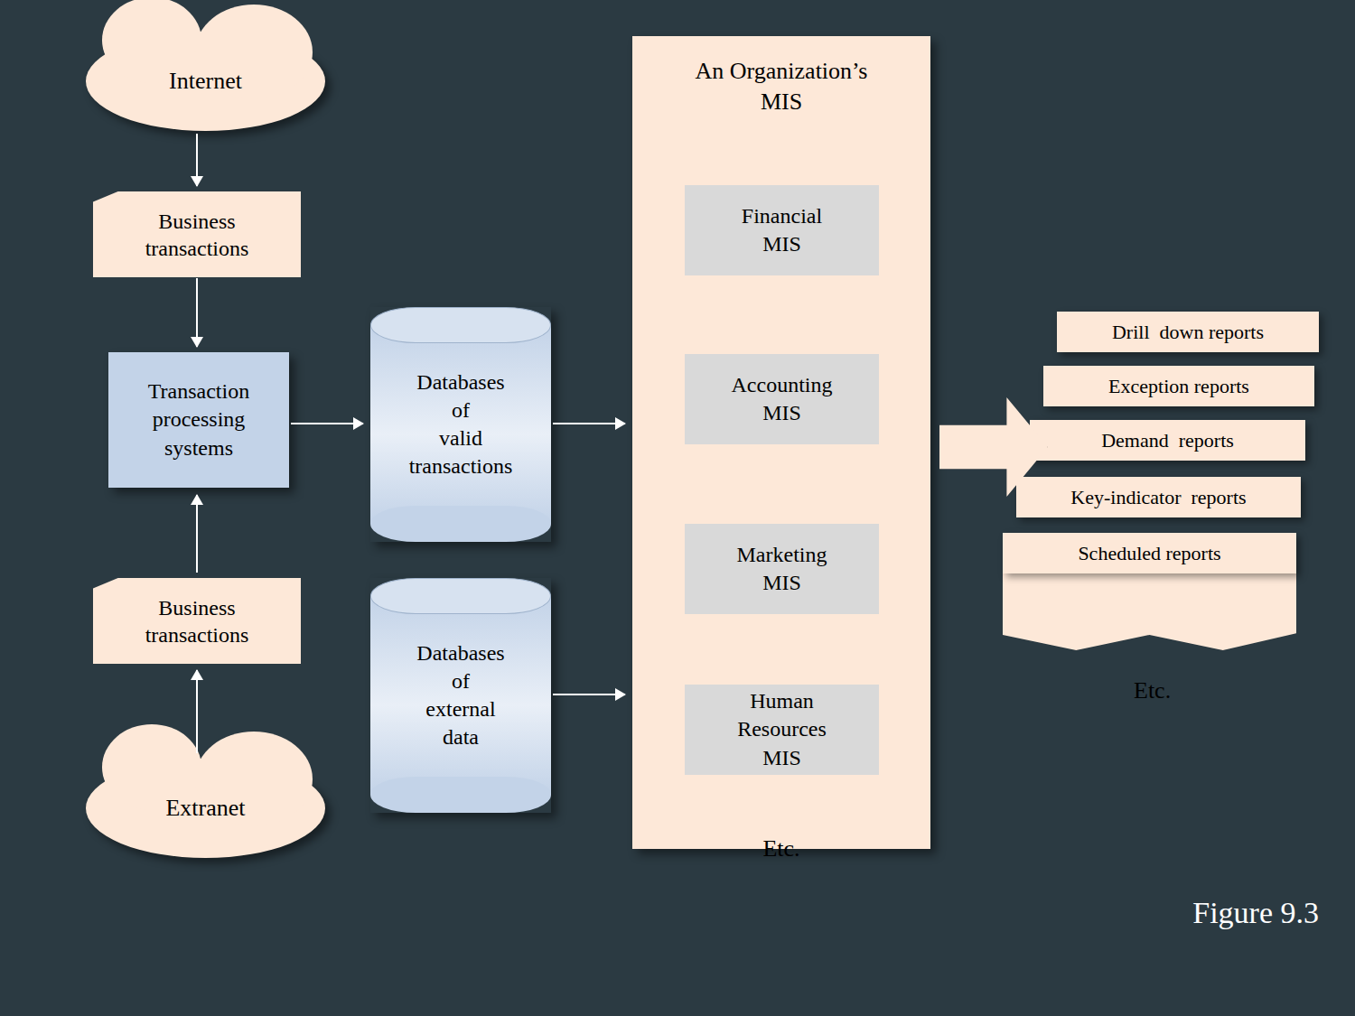Internet
Extranet
Business
transactions
Business
transactions
Transaction
processing
systems
Databases
of
valid
transactions
Databases
of
external
data
An Organization’s
MIS
Financial
MIS
Accounting
MIS
Marketing
MIS
Human
Resources
MIS
Etc.
Scheduled reports
Key-indicator reports
Demand reports
Exception reports
Drill down reports
Etc.
Figure 9.3